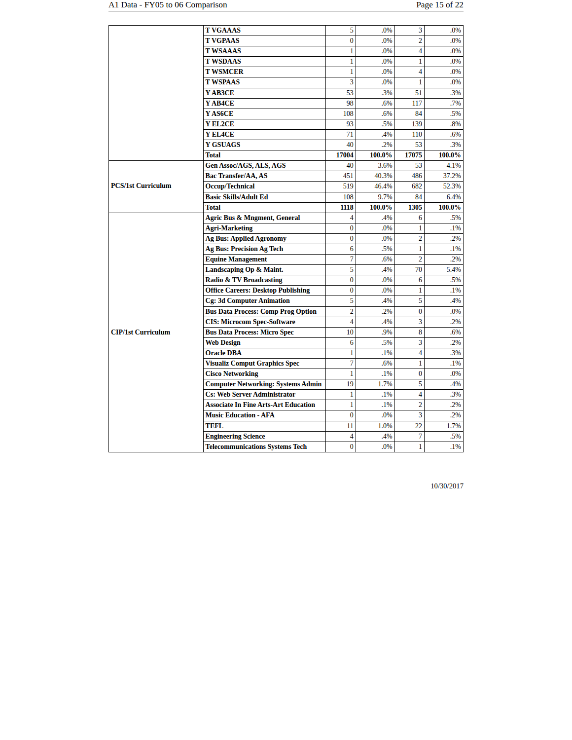A1 Data - FY05 to 06 Comparison Page 15 of 22
| | T VGAAAS | 5 | .0% | 3 | .0% |
| T VGPAAS | 0 | .0% | 2 | .0% |
| T WSAAAS | 1 | .0% | 4 | .0% |
| T WSDAAS | 1 | .0% | 1 | .0% |
| T WSMCER | 1 | .0% | 4 | .0% |
| T WSPAAS | 3 | .0% | 1 | .0% |
| Y AB3CE | 53 | .3% | 51 | .3% |
| Y AB4CE | 98 | .6% | 117 | .7% |
| Y AS6CE | 108 | .6% | 84 | .5% |
| Y EL2CE | 93 | .5% | 139 | .8% |
| Y EL4CE | 71 | .4% | 110 | .6% |
| Y GSUAGS | 40 | .2% | 53 | .3% |
| Total | 17004 | 100.0% | 17075 | 100.0% |
| PCS/1st Curriculum | Gen Assoc/AGS, ALS, AGS | 40 | 3.6% | 53 | 4.1% |
| Bac Transfer/AA, AS | 451 | 40.3% | 486 | 37.2% |
| Occup/Technical | 519 | 46.4% | 682 | 52.3% |
| Basic Skills/Adult Ed | 108 | 9.7% | 84 | 6.4% |
| Total | 1118 | 100.0% | 1305 | 100.0% |
| CIP/1st Curriculum | Agric Bus & Mngment, General | 4 | .4% | 6 | .5% |
| Agri-Marketing | 0 | .0% | 1 | .1% |
| Ag Bus: Applied Agronomy | 0 | .0% | 2 | .2% |
| Ag Bus: Precision Ag Tech | 6 | .5% | 1 | .1% |
| Equine Management | 7 | .6% | 2 | .2% |
| Landscaping Op & Maint. | 5 | .4% | 70 | 5.4% |
| Radio & TV Broadcasting | 0 | .0% | 6 | .5% |
| Office Careers: Desktop Publishing | 0 | .0% | 1 | .1% |
| Cg: 3d Computer Animation | 5 | .4% | 5 | .4% |
| Bus Data Process: Comp Prog Option | 2 | .2% | 0 | .0% |
| CIS: Microcom Spec-Software | 4 | .4% | 3 | .2% |
| Bus Data Process: Micro Spec | 10 | .9% | 8 | .6% |
| Web Design | 6 | .5% | 3 | .2% |
| Oracle DBA | 1 | .1% | 4 | .3% |
| Visualiz Comput Graphics Spec | 7 | .6% | 1 | .1% |
| Cisco Networking | 1 | .1% | 0 | .0% |
| Computer Networking: Systems Admin | 19 | 1.7% | 5 | .4% |
| Cs: Web Server Administrator | 1 | .1% | 4 | .3% |
| Associate In Fine Arts-Art Education | 1 | .1% | 2 | .2% |
| Music Education - AFA | 0 | .0% | 3 | .2% |
| TEFL | 11 | 1.0% | 22 | 1.7% |
| Engineering Science | 4 | .4% | 7 | .5% |
| Telecommunications Systems Tech | 0 | .0% | 1 | .1% |
10/30/2017